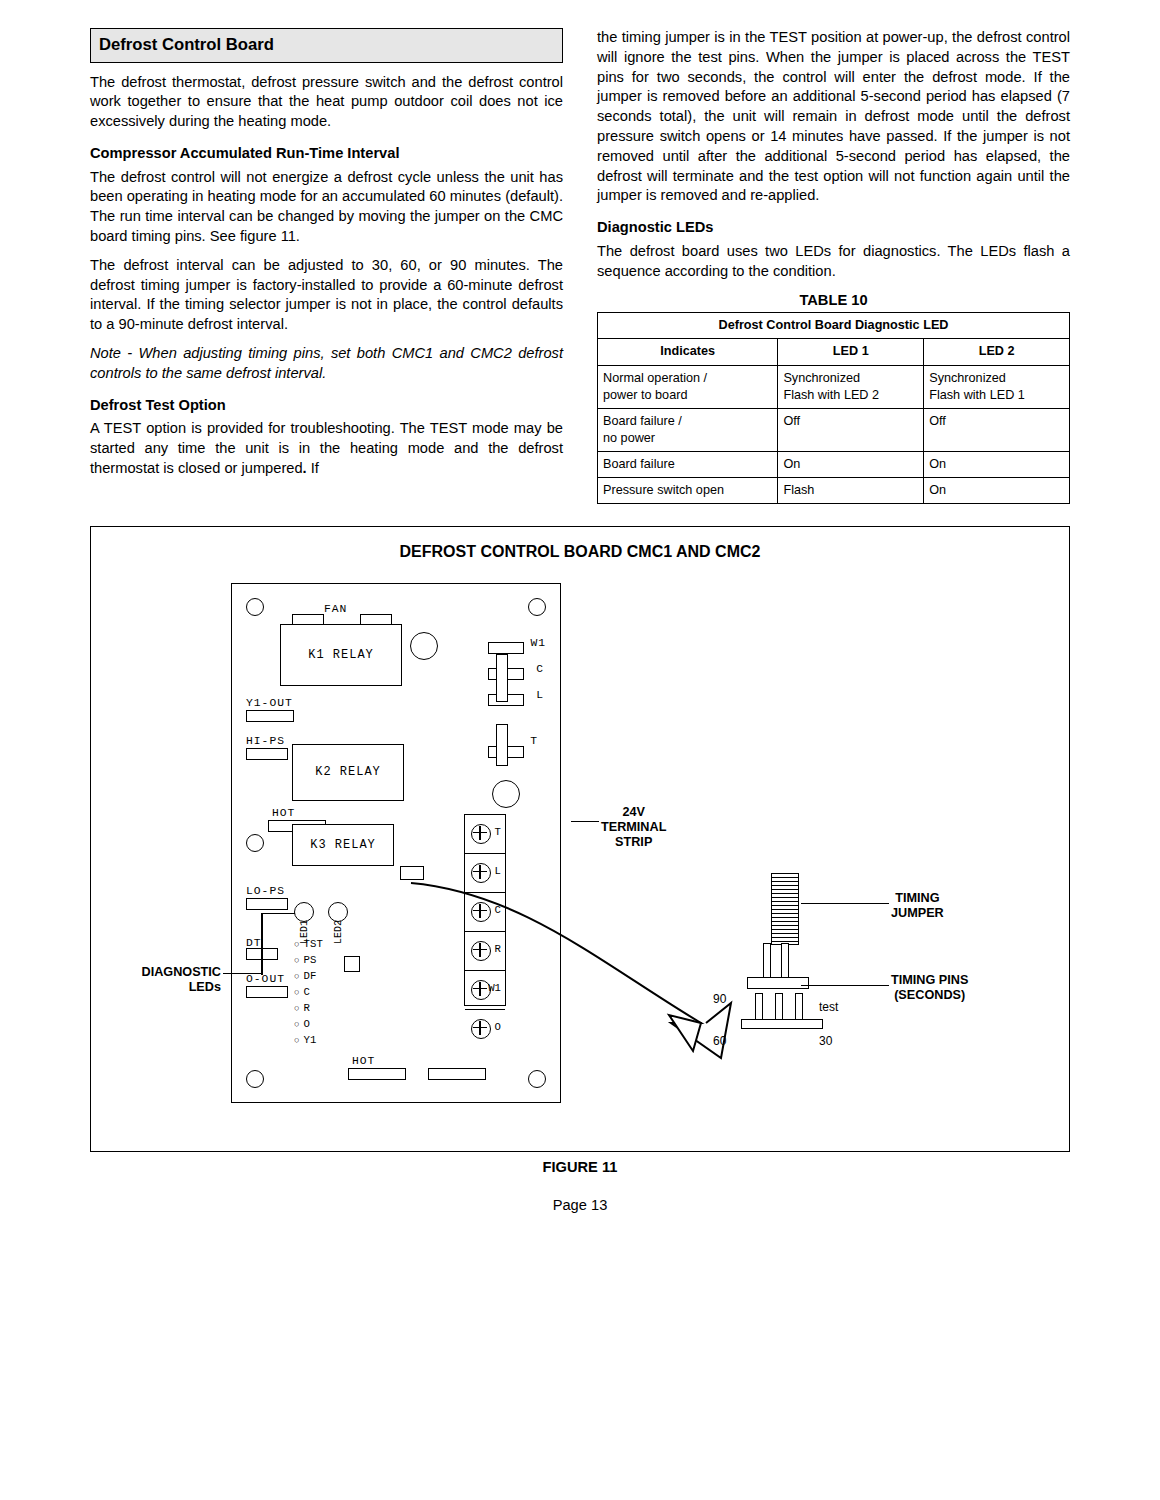Defrost Control Board
The defrost thermostat, defrost pressure switch and the defrost control work together to ensure that the heat pump outdoor coil does not ice excessively during the heating mode.
Compressor Accumulated Run‑Time Interval
The defrost control will not energize a defrost cycle unless the unit has been operating in heating mode for an accumulated 60 minutes (default). The run time interval can be changed by moving the jumper on the CMC board timing pins. See figure 11.
The defrost interval can be adjusted to 30, 60, or 90 minutes. The defrost timing jumper is factory‑installed to provide a 60‑minute defrost interval. If the timing selector jumper is not in place, the control defaults to a 90‑minute defrost interval.
Note ‑ When adjusting timing pins, set both CMC1 and CMC2 defrost controls to the same defrost interval.
Defrost Test Option
A TEST option is provided for troubleshooting. The TEST mode may be started any time the unit is in the heating mode and the defrost thermostat is closed or jumpered. If
the timing jumper is in the TEST position at power‑up, the defrost control will ignore the test pins. When the jumper is placed across the TEST pins for two seconds, the control will enter the defrost mode. If the jumper is removed before an additional 5‑second period has elapsed (7 seconds total), the unit will remain in defrost mode until the defrost pressure switch opens or 14 minutes have passed. If the jumper is not removed until after the additional 5‑second period has elapsed, the defrost will terminate and the test option will not function again until the jumper is removed and re‑applied.
Diagnostic LEDs
The defrost board uses two LEDs for diagnostics. The LEDs flash a sequence according to the condition.
TABLE 10
| Defrost Control Board Diagnostic LED |
| --- |
| Indicates | LED 1 | LED 2 |
| Normal operation / power to board | Synchronized Flash with LED 2 | Synchronized Flash with LED 1 |
| Board failure / no power | Off | Off |
| Board failure | On | On |
| Pressure switch open | Flash | On |
DEFROST CONTROL BOARD CMC1 AND CMC2
FAN
K1 RELAY
W1
C
L
Y1-OUT
HI-PS
K2 RELAY
T
HOT
K3 RELAY
LO-PS
LED1
LED2
DT
TST
PS
DF
C
R
O
Y1
O-OUT
HOT
T
L
C
R
W1
O
24V
TERMINAL
STRIP
DIAGNOSTIC
LEDs
90
test
60
30
TIMING
JUMPER
TIMING PINS
(SECONDS)
FIGURE 11
Page 13